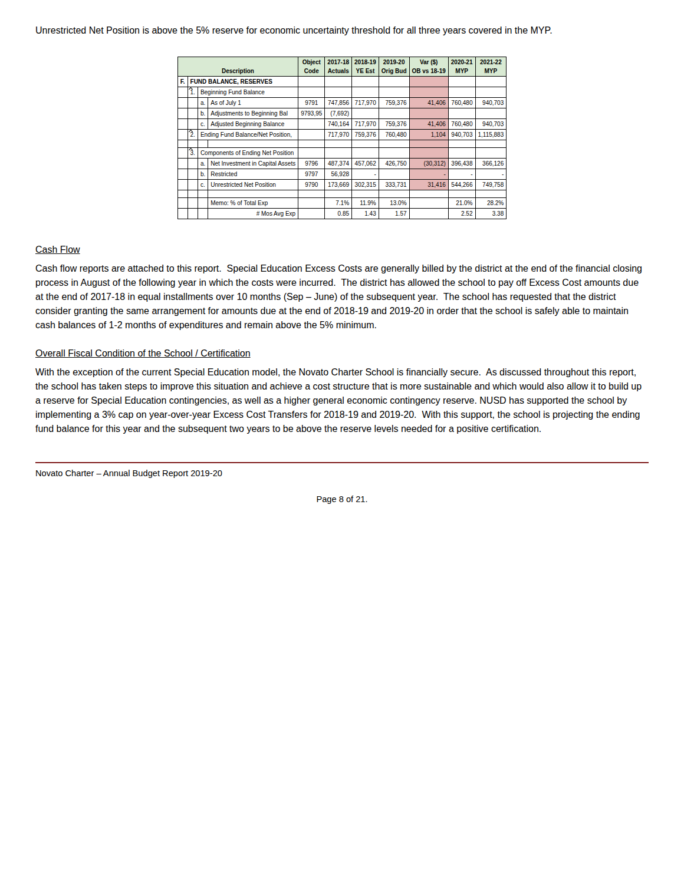Unrestricted Net Position is above the 5% reserve for economic uncertainty threshold for all three years covered in the MYP.
| Description | Object Code | 2017-18 Actuals | 2018-19 YE Est | 2019-20 Orig Bud | Var ($) OB vs 18-19 | 2020-21 MYP | 2021-22 MYP |
| --- | --- | --- | --- | --- | --- | --- | --- |
| F. | FUND BALANCE, RESERVES | | | | | | | |
| | 1. | Beginning Fund Balance | | | | | | | |
| | | a. | As of July 1 | 9791 | 747,856 | 717,970 | 759,376 | 41,406 | 760,480 | 940,703 |
| | | b. | Adjustments to Beginning Bal | 9793,95 | (7,692) | | | | | |
| | | c. | Adjusted Beginning Balance | | 740,164 | 717,970 | 759,376 | 41,406 | 760,480 | 940,703 |
| | 2. | Ending Fund Balance/Net Position, | | 717,970 | 759,376 | 760,480 | 1,104 | 940,703 | 1,115,883 |
| | 3. | Components of Ending Net Position | | | | | | | |
| | | a. | Net Investment in Capital Assets | 9796 | 487,374 | 457,062 | 426,750 | (30,312) | 396,438 | 366,126 |
| | | b. | Restricted | 9797 | 56,928 | - | | - | - | - |
| | | c. | Unrestricted Net Position | 9790 | 173,669 | 302,315 | 333,731 | 31,416 | 544,266 | 749,758 |
| | | | Memo: % of Total Exp | | 7.1% | 11.9% | 13.0% | | 21.0% | 28.2% |
| | | | # Mos Avg Exp | | 0.85 | 1.43 | 1.57 | | 2.52 | 3.38 |
Cash Flow
Cash flow reports are attached to this report. Special Education Excess Costs are generally billed by the district at the end of the financial closing process in August of the following year in which the costs were incurred. The district has allowed the school to pay off Excess Cost amounts due at the end of 2017-18 in equal installments over 10 months (Sep – June) of the subsequent year. The school has requested that the district consider granting the same arrangement for amounts due at the end of 2018-19 and 2019-20 in order that the school is safely able to maintain cash balances of 1-2 months of expenditures and remain above the 5% minimum.
Overall Fiscal Condition of the School / Certification
With the exception of the current Special Education model, the Novato Charter School is financially secure. As discussed throughout this report, the school has taken steps to improve this situation and achieve a cost structure that is more sustainable and which would also allow it to build up a reserve for Special Education contingencies, as well as a higher general economic contingency reserve. NUSD has supported the school by implementing a 3% cap on year-over-year Excess Cost Transfers for 2018-19 and 2019-20. With this support, the school is projecting the ending fund balance for this year and the subsequent two years to be above the reserve levels needed for a positive certification.
Novato Charter – Annual Budget Report 2019-20
Page 8 of 21.